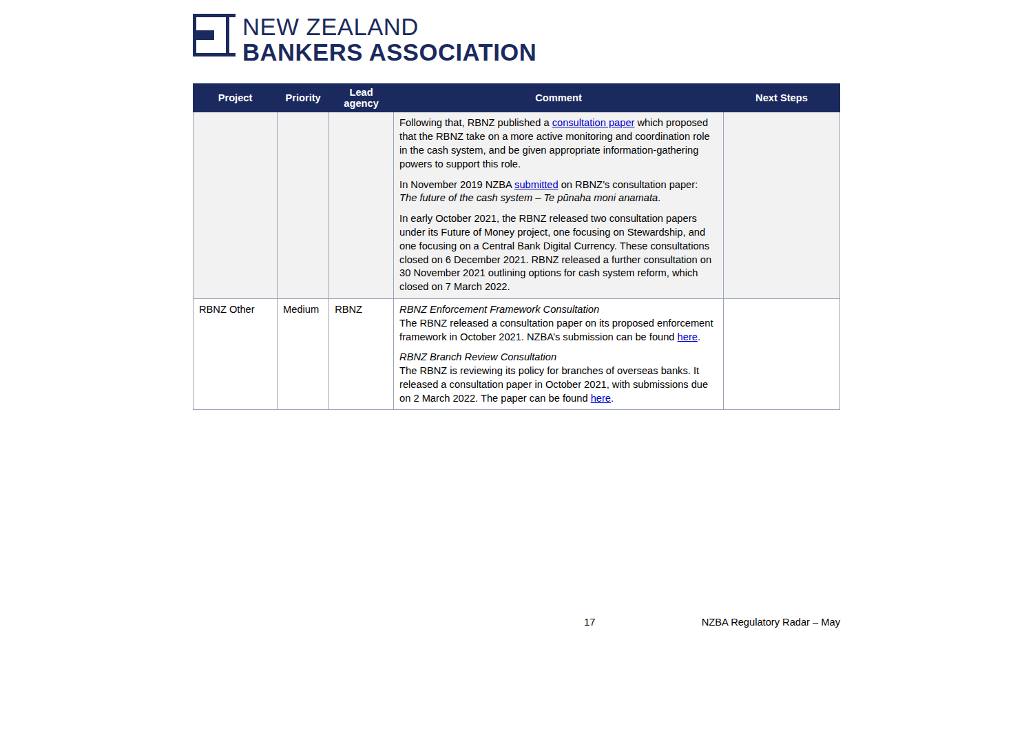NEW ZEALAND
BANKERS ASSOCIATION
| Project | Priority | Lead agency | Comment | Next Steps |
| --- | --- | --- | --- | --- |
| | | | Following that, RBNZ published a consultation paper which proposed that the RBNZ take on a more active monitoring and coordination role in the cash system, and be given appropriate information-gathering powers to support this role. In November 2019 NZBA submitted on RBNZ’s consultation paper: The future of the cash system – Te pūnaha moni anamata . In early October 2021, the RBNZ released two consultation papers under its Future of Money project, one focusing on Stewardship, and one focusing on a Central Bank Digital Currency. These consultations closed on 6 December 2021. RBNZ released a further consultation on 30 November 2021 outlining options for cash system reform, which closed on 7 March 2022. | |
| RBNZ Other | Medium | RBNZ | RBNZ Enforcement Framework Consultation The RBNZ released a consultation paper on its proposed enforcement framework in October 2021. NZBA’s submission can be found here . RBNZ Branch Review Consultation The RBNZ is reviewing its policy for branches of overseas banks. It released a consultation paper in October 2021, with submissions due on 2 March 2022. The paper can be found here . | |
17
NZBA Regulatory Radar – May